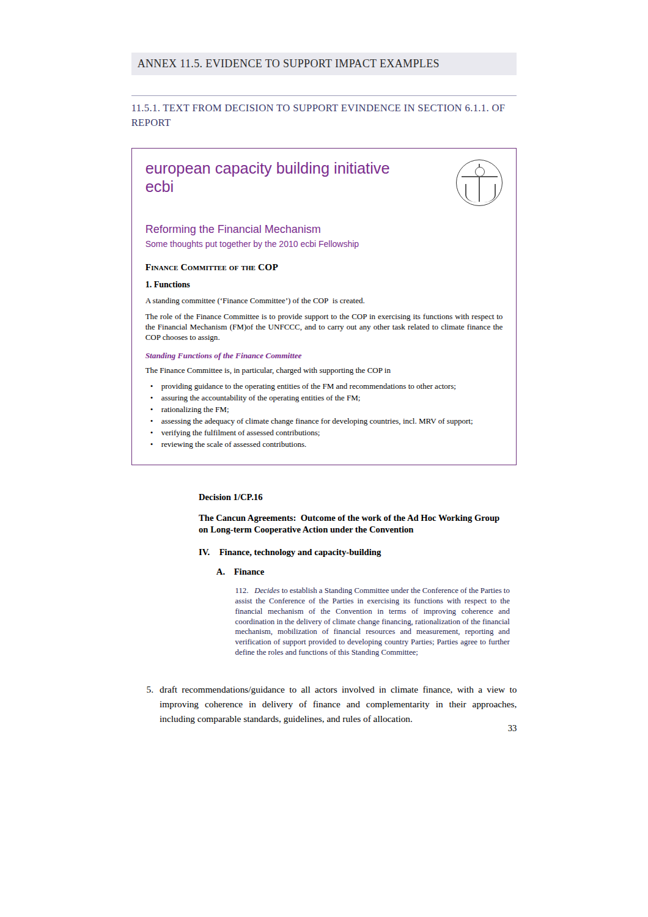Annex 11.5. Evidence to support impact examples
11.5.1. Text from decision to support evindence in section 6.1.1. of report
european capacity building initiative ecbi
Reforming the Financial Mechanism
Some thoughts put together by the 2010 ecbi Fellowship
Finance Committee of the COP
1. Functions
A standing committee (‘Finance Committee’) of the COP is created.
The role of the Finance Committee is to provide support to the COP in exercising its functions with respect to the Financial Mechanism (FM)of the UNFCCC, and to carry out any other task related to climate finance the COP chooses to assign.
Standing Functions of the Finance Committee
The Finance Committee is, in particular, charged with supporting the COP in
providing guidance to the operating entities of the FM and recommendations to other actors;
assuring the accountability of the operating entities of the FM;
rationalizing the FM;
assessing the adequacy of climate change finance for developing countries, incl. MRV of support;
verifying the fulfilment of assessed contributions;
reviewing the scale of assessed contributions.
Decision 1/CP.16
The Cancun Agreements: Outcome of the work of the Ad Hoc Working Group on Long-term Cooperative Action under the Convention
IV. Finance, technology and capacity-building
A. Finance
112. Decides to establish a Standing Committee under the Conference of the Parties to assist the Conference of the Parties in exercising its functions with respect to the financial mechanism of the Convention in terms of improving coherence and coordination in the delivery of climate change financing, rationalization of the financial mechanism, mobilization of financial resources and measurement, reporting and verification of support provided to developing country Parties; Parties agree to further define the roles and functions of this Standing Committee;
5.
draft recommendations/guidance to all actors involved in climate finance, with a view to improving coherence in delivery of finance and complementarity in their approaches, including comparable standards, guidelines, and rules of allocation.
33